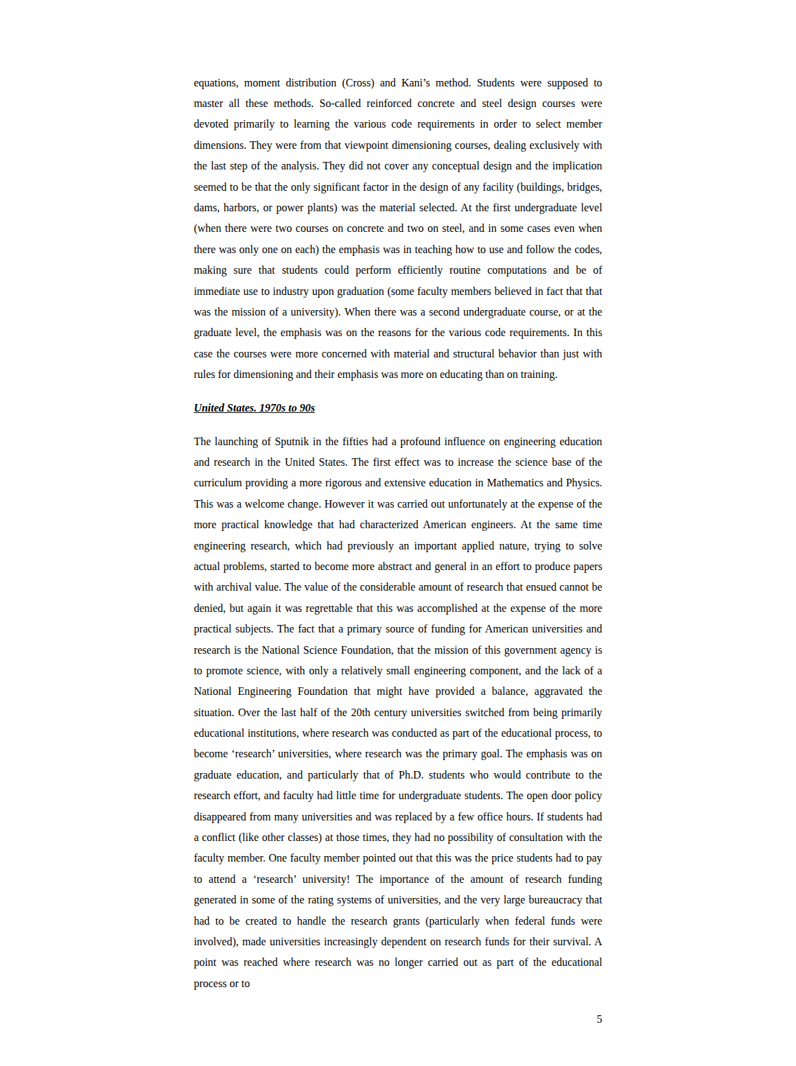equations, moment distribution (Cross) and Kani’s method. Students were supposed to master all these methods. So-called reinforced concrete and steel design courses were devoted primarily to learning the various code requirements in order to select member dimensions. They were from that viewpoint dimensioning courses, dealing exclusively with the last step of the analysis. They did not cover any conceptual design and the implication seemed to be that the only significant factor in the design of any facility (buildings, bridges, dams, harbors, or power plants) was the material selected. At the first undergraduate level (when there were two courses on concrete and two on steel, and in some cases even when there was only one on each) the emphasis was in teaching how to use and follow the codes, making sure that students could perform efficiently routine computations and be of immediate use to industry upon graduation (some faculty members believed in fact that that was the mission of a university). When there was a second undergraduate course, or at the graduate level, the emphasis was on the reasons for the various code requirements. In this case the courses were more concerned with material and structural behavior than just with rules for dimensioning and their emphasis was more on educating than on training.
United States. 1970s to 90s
The launching of Sputnik in the fifties had a profound influence on engineering education and research in the United States. The first effect was to increase the science base of the curriculum providing a more rigorous and extensive education in Mathematics and Physics. This was a welcome change. However it was carried out unfortunately at the expense of the more practical knowledge that had characterized American engineers. At the same time engineering research, which had previously an important applied nature, trying to solve actual problems, started to become more abstract and general in an effort to produce papers with archival value. The value of the considerable amount of research that ensued cannot be denied, but again it was regrettable that this was accomplished at the expense of the more practical subjects. The fact that a primary source of funding for American universities and research is the National Science Foundation, that the mission of this government agency is to promote science, with only a relatively small engineering component, and the lack of a National Engineering Foundation that might have provided a balance, aggravated the situation. Over the last half of the 20th century universities switched from being primarily educational institutions, where research was conducted as part of the educational process, to become ‘research’ universities, where research was the primary goal. The emphasis was on graduate education, and particularly that of Ph.D. students who would contribute to the research effort, and faculty had little time for undergraduate students. The open door policy disappeared from many universities and was replaced by a few office hours. If students had a conflict (like other classes) at those times, they had no possibility of consultation with the faculty member. One faculty member pointed out that this was the price students had to pay to attend a ‘research’ university! The importance of the amount of research funding generated in some of the rating systems of universities, and the very large bureaucracy that had to be created to handle the research grants (particularly when federal funds were involved), made universities increasingly dependent on research funds for their survival. A point was reached where research was no longer carried out as part of the educational process or to
5